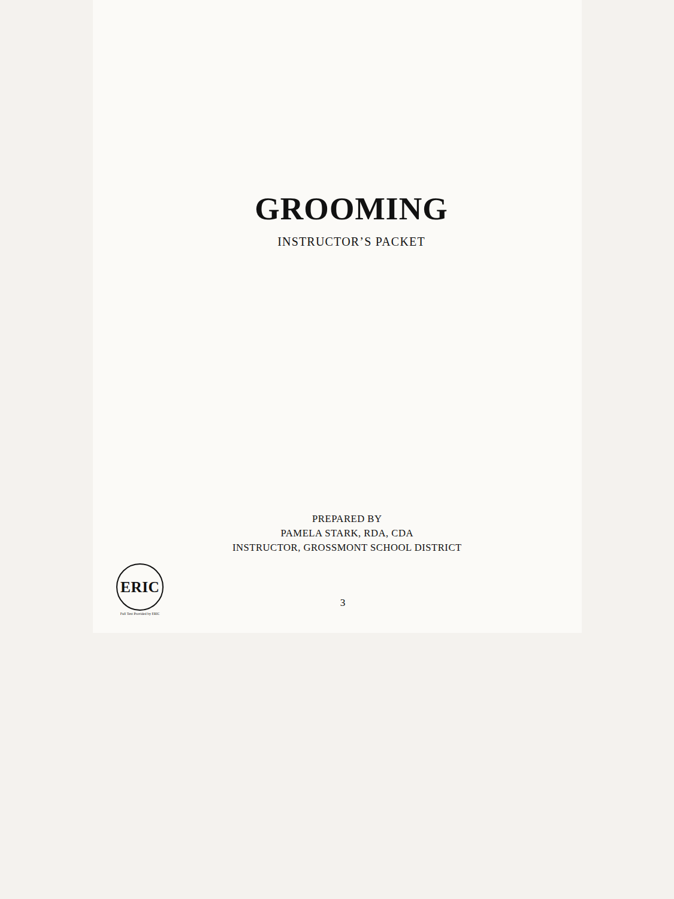GROOMING
Instructor’s Packet
Prepared by
Pamela Stark, RDA, CDA
Instructor, Grossmont School District
3
ERIC Full Text Provided by ERIC